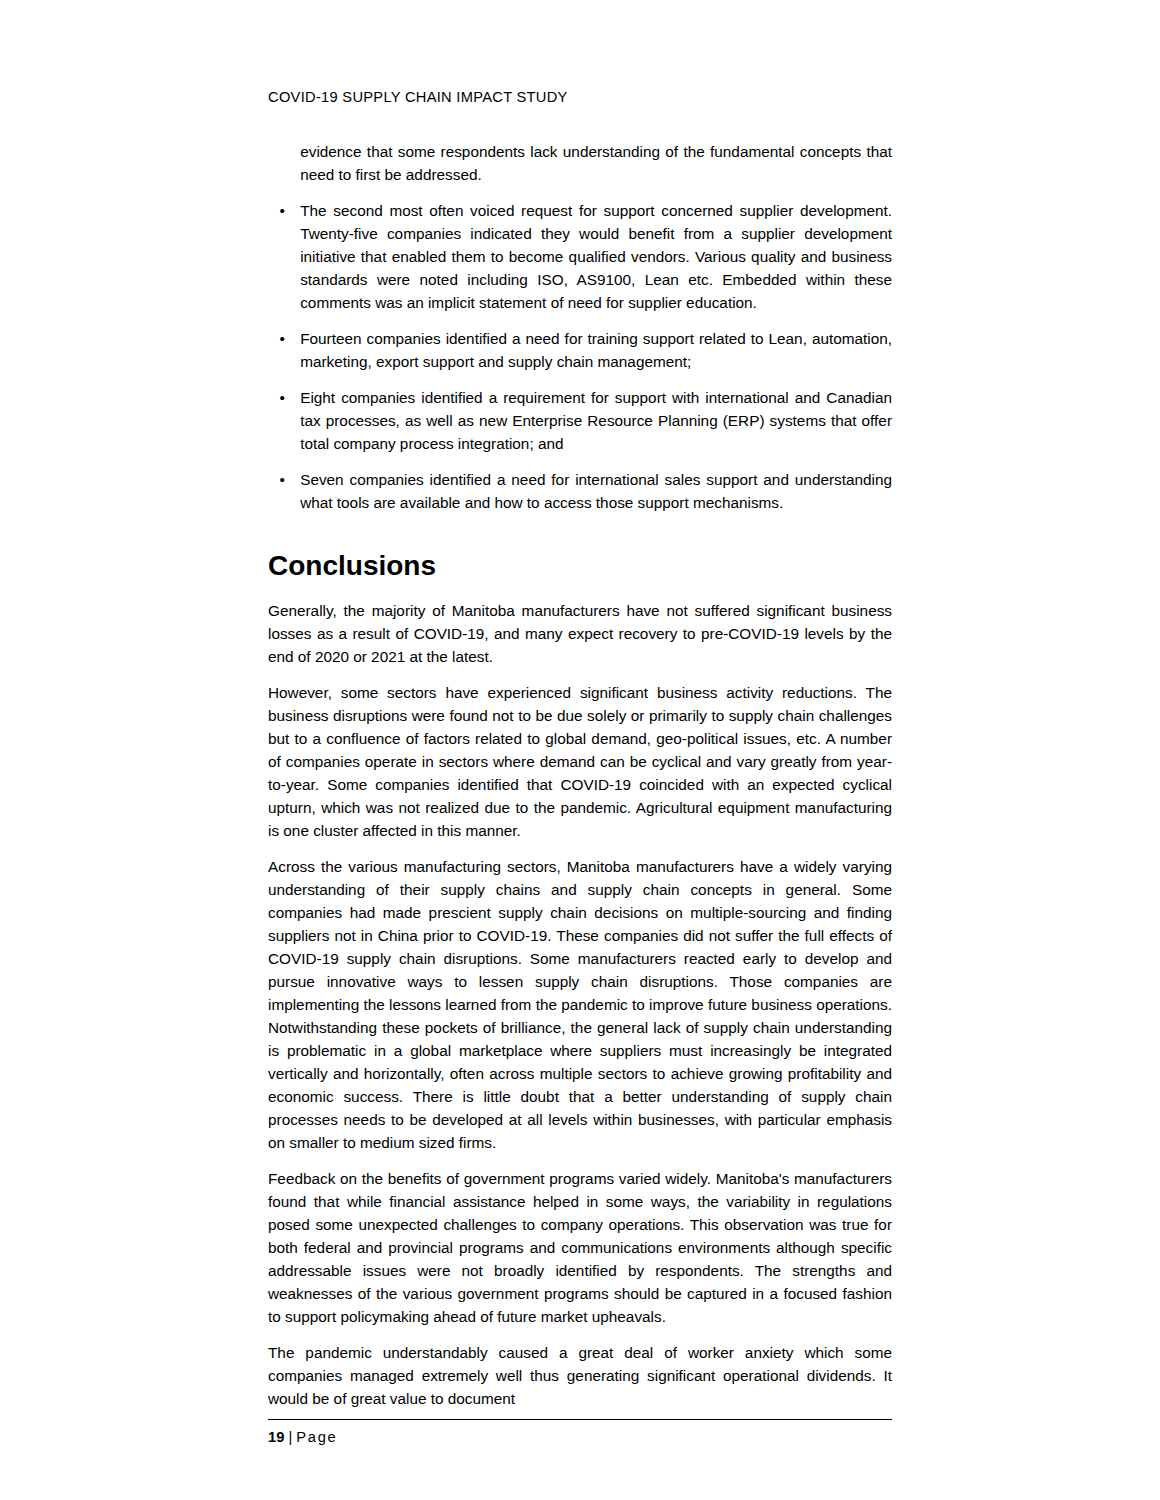COVID-19 SUPPLY CHAIN IMPACT STUDY
evidence that some respondents lack understanding of the fundamental concepts that need to first be addressed.
The second most often voiced request for support concerned supplier development. Twenty-five companies indicated they would benefit from a supplier development initiative that enabled them to become qualified vendors. Various quality and business standards were noted including ISO, AS9100, Lean etc. Embedded within these comments was an implicit statement of need for supplier education.
Fourteen companies identified a need for training support related to Lean, automation, marketing, export support and supply chain management;
Eight companies identified a requirement for support with international and Canadian tax processes, as well as new Enterprise Resource Planning (ERP) systems that offer total company process integration; and
Seven companies identified a need for international sales support and understanding what tools are available and how to access those support mechanisms.
Conclusions
Generally, the majority of Manitoba manufacturers have not suffered significant business losses as a result of COVID-19, and many expect recovery to pre-COVID-19 levels by the end of 2020 or 2021 at the latest.
However, some sectors have experienced significant business activity reductions. The business disruptions were found not to be due solely or primarily to supply chain challenges but to a confluence of factors related to global demand, geo-political issues, etc. A number of companies operate in sectors where demand can be cyclical and vary greatly from year-to-year. Some companies identified that COVID-19 coincided with an expected cyclical upturn, which was not realized due to the pandemic. Agricultural equipment manufacturing is one cluster affected in this manner.
Across the various manufacturing sectors, Manitoba manufacturers have a widely varying understanding of their supply chains and supply chain concepts in general. Some companies had made prescient supply chain decisions on multiple-sourcing and finding suppliers not in China prior to COVID-19. These companies did not suffer the full effects of COVID-19 supply chain disruptions. Some manufacturers reacted early to develop and pursue innovative ways to lessen supply chain disruptions. Those companies are implementing the lessons learned from the pandemic to improve future business operations. Notwithstanding these pockets of brilliance, the general lack of supply chain understanding is problematic in a global marketplace where suppliers must increasingly be integrated vertically and horizontally, often across multiple sectors to achieve growing profitability and economic success. There is little doubt that a better understanding of supply chain processes needs to be developed at all levels within businesses, with particular emphasis on smaller to medium sized firms.
Feedback on the benefits of government programs varied widely. Manitoba's manufacturers found that while financial assistance helped in some ways, the variability in regulations posed some unexpected challenges to company operations. This observation was true for both federal and provincial programs and communications environments although specific addressable issues were not broadly identified by respondents. The strengths and weaknesses of the various government programs should be captured in a focused fashion to support policymaking ahead of future market upheavals.
The pandemic understandably caused a great deal of worker anxiety which some companies managed extremely well thus generating significant operational dividends. It would be of great value to document
19 | Page